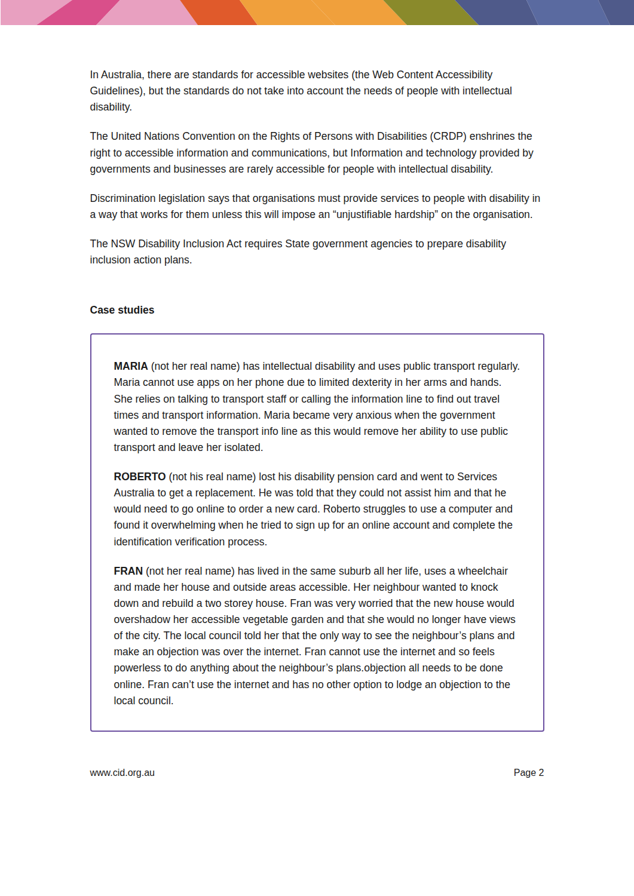In Australia, there are standards for accessible websites (the Web Content Accessibility Guidelines), but the standards do not take into account the needs of people with intellectual disability.
The United Nations Convention on the Rights of Persons with Disabilities (CRDP) enshrines the right to accessible information and communications, but Information and technology provided by governments and businesses are rarely accessible for people with intellectual disability.
Discrimination legislation says that organisations must provide services to people with disability in a way that works for them unless this will impose an “unjustifiable hardship” on the organisation.
The NSW Disability Inclusion Act requires State government agencies to prepare disability inclusion action plans.
Case studies
MARIA (not her real name) has intellectual disability and uses public transport regularly. Maria cannot use apps on her phone due to limited dexterity in her arms and hands. She relies on talking to transport staff or calling the information line to find out travel times and transport information. Maria became very anxious when the government wanted to remove the transport info line as this would remove her ability to use public transport and leave her isolated.
ROBERTO (not his real name) lost his disability pension card and went to Services Australia to get a replacement. He was told that they could not assist him and that he would need to go online to order a new card. Roberto struggles to use a computer and found it overwhelming when he tried to sign up for an online account and complete the identification verification process.
FRAN (not her real name) has lived in the same suburb all her life, uses a wheelchair and made her house and outside areas accessible. Her neighbour wanted to knock down and rebuild a two storey house. Fran was very worried that the new house would overshadow her accessible vegetable garden and that she would no longer have views of the city. The local council told her that the only way to see the neighbour’s plans and make an objection was over the internet. Fran cannot use the internet and so feels powerless to do anything about the neighbour’s plans.objection all needs to be done online. Fran can’t use the internet and has no other option to lodge an objection to the local council.
www.cid.org.au Page 2